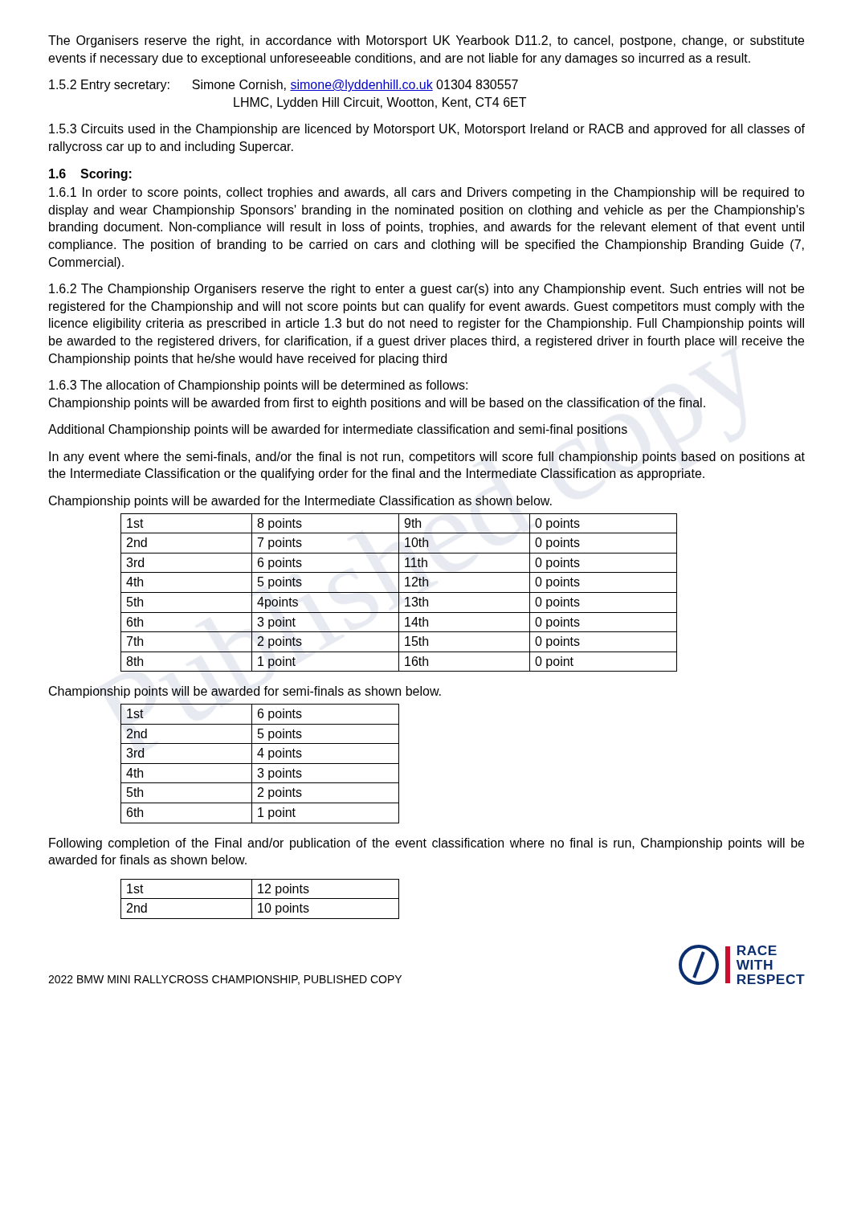Published copy
The Organisers reserve the right, in accordance with Motorsport UK Yearbook D11.2, to cancel, postpone, change, or substitute events if necessary due to exceptional unforeseeable conditions, and are not liable for any damages so incurred as a result.
1.5.2 Entry secretary: Simone Cornish, simone@lyddenhill.co.uk 01304 830557
LHMC, Lydden Hill Circuit, Wootton, Kent, CT4 6ET
1.5.3 Circuits used in the Championship are licenced by Motorsport UK, Motorsport Ireland or RACB and approved for all classes of rallycross car up to and including Supercar.
1.6 Scoring:
1.6.1 In order to score points, collect trophies and awards, all cars and Drivers competing in the Championship will be required to display and wear Championship Sponsors' branding in the nominated position on clothing and vehicle as per the Championship's branding document. Non-compliance will result in loss of points, trophies, and awards for the relevant element of that event until compliance. The position of branding to be carried on cars and clothing will be specified the Championship Branding Guide (7, Commercial).
1.6.2 The Championship Organisers reserve the right to enter a guest car(s) into any Championship event. Such entries will not be registered for the Championship and will not score points but can qualify for event awards. Guest competitors must comply with the licence eligibility criteria as prescribed in article 1.3 but do not need to register for the Championship. Full Championship points will be awarded to the registered drivers, for clarification, if a guest driver places third, a registered driver in fourth place will receive the Championship points that he/she would have received for placing third
1.6.3 The allocation of Championship points will be determined as follows:
Championship points will be awarded from first to eighth positions and will be based on the classification of the final.
Additional Championship points will be awarded for intermediate classification and semi-final positions
In any event where the semi-finals, and/or the final is not run, competitors will score full championship points based on positions at the Intermediate Classification or the qualifying order for the final and the Intermediate Classification as appropriate.
Championship points will be awarded for the Intermediate Classification as shown below.
| 1st | 8 points | 9th | 0 points |
| 2nd | 7 points | 10th | 0 points |
| 3rd | 6 points | 11th | 0 points |
| 4th | 5 points | 12th | 0 points |
| 5th | 4points | 13th | 0 points |
| 6th | 3 point | 14th | 0 points |
| 7th | 2 points | 15th | 0 points |
| 8th | 1 point | 16th | 0 point |
Championship points will be awarded for semi-finals as shown below.
| 1st | 6 points |
| 2nd | 5 points |
| 3rd | 4 points |
| 4th | 3 points |
| 5th | 2 points |
| 6th | 1 point |
Following completion of the Final and/or publication of the event classification where no final is run, Championship points will be awarded for finals as shown below.
| 1st | 12 points |
| 2nd | 10 points |
2022 BMW MINI RALLYCROSS CHAMPIONSHIP, PUBLISHED COPY
RACE
WITH
RESPECT